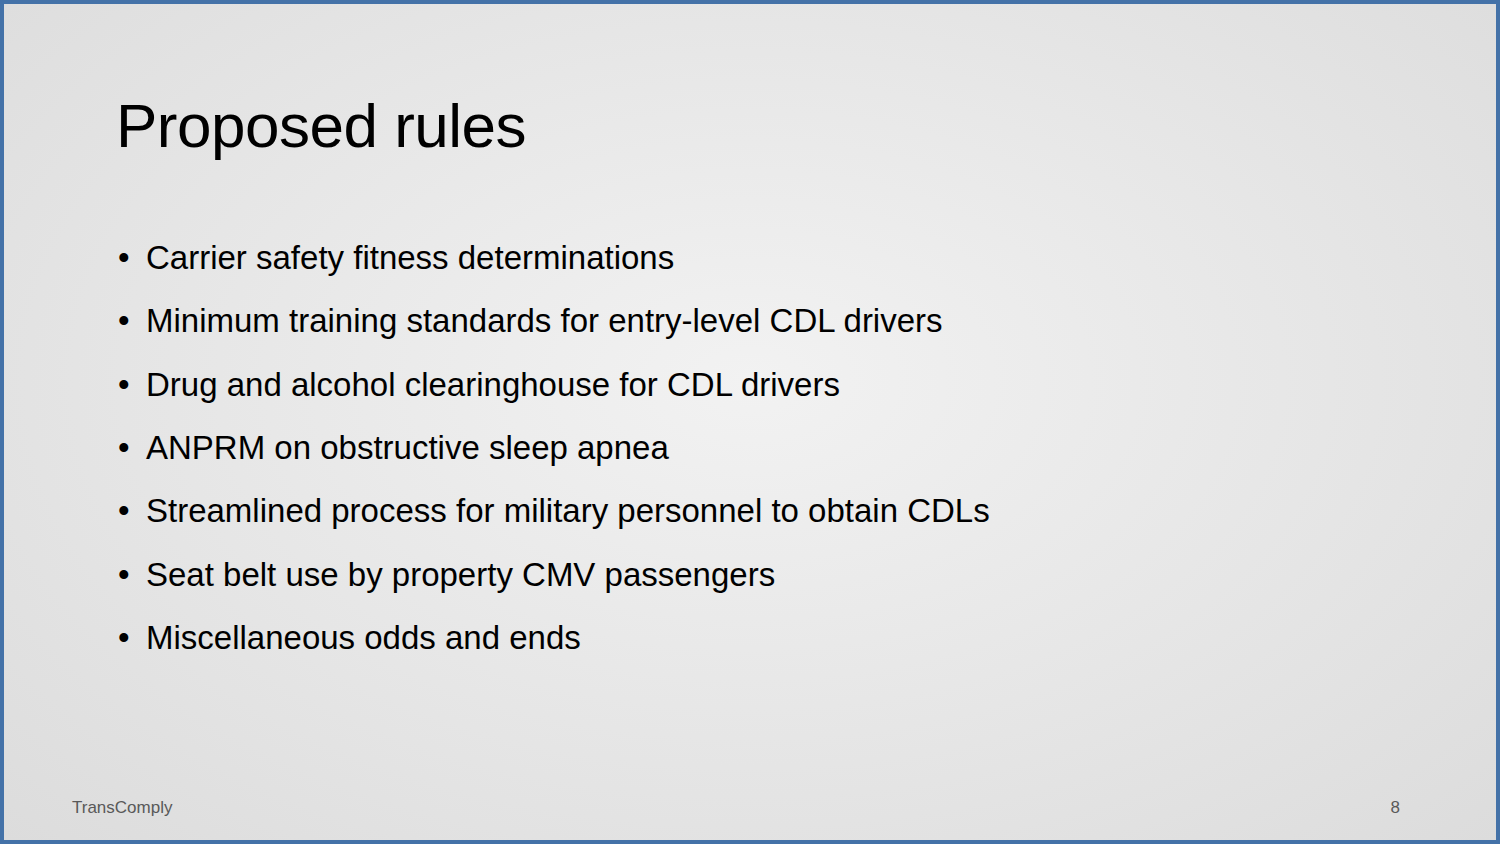Proposed rules
Carrier safety fitness determinations
Minimum training standards for entry-level CDL drivers
Drug and alcohol clearinghouse for CDL drivers
ANPRM on obstructive sleep apnea
Streamlined process for military personnel to obtain CDLs
Seat belt use by property CMV passengers
Miscellaneous odds and ends
TransComply
8